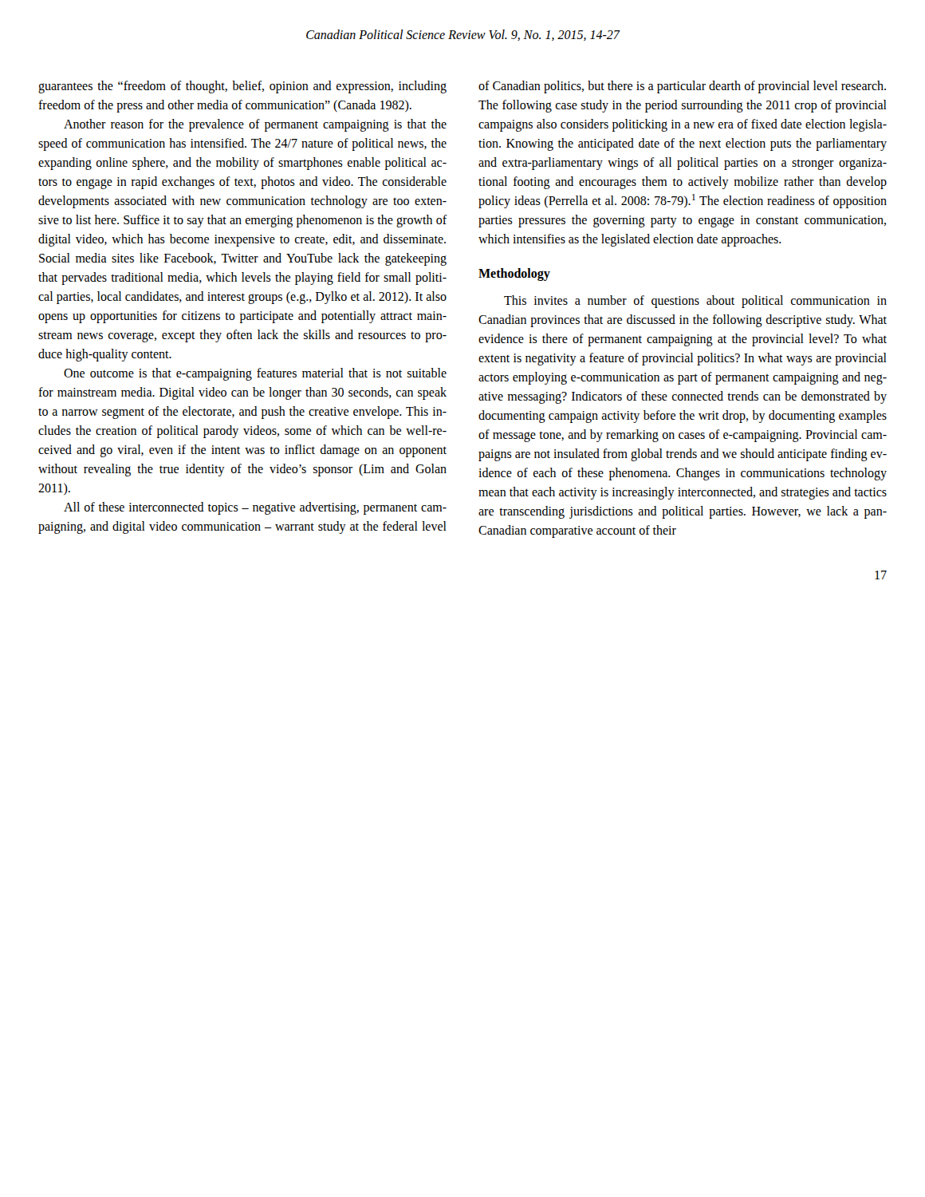Canadian Political Science Review Vol. 9, No. 1, 2015, 14-27
guarantees the “freedom of thought, belief, opinion and expression, including freedom of the press and other media of communication” (Canada 1982).
Another reason for the prevalence of permanent campaigning is that the speed of communication has intensified. The 24/7 nature of political news, the expanding online sphere, and the mobility of smartphones enable political actors to engage in rapid exchanges of text, photos and video. The considerable developments associated with new communication technology are too extensive to list here. Suffice it to say that an emerging phenomenon is the growth of digital video, which has become inexpensive to create, edit, and disseminate. Social media sites like Facebook, Twitter and YouTube lack the gatekeeping that pervades traditional media, which levels the playing field for small political parties, local candidates, and interest groups (e.g., Dylko et al. 2012). It also opens up opportunities for citizens to participate and potentially attract mainstream news coverage, except they often lack the skills and resources to produce high-quality content.
One outcome is that e-campaigning features material that is not suitable for mainstream media. Digital video can be longer than 30 seconds, can speak to a narrow segment of the electorate, and push the creative envelope. This includes the creation of political parody videos, some of which can be well-received and go viral, even if the intent was to inflict damage on an opponent without revealing the true identity of the video’s sponsor (Lim and Golan 2011).
All of these interconnected topics – negative advertising, permanent campaigning, and digital video communication – warrant study at the federal level of Canadian politics, but there is a particular dearth of provincial level research. The following case study in the period surrounding the 2011 crop of provincial campaigns also considers politicking in a new era of fixed date election legislation. Knowing the anticipated date of the next election puts the parliamentary and extra-parliamentary wings of all political parties on a stronger organizational footing and encourages them to actively mobilize rather than develop policy ideas (Perrella et al. 2008: 78-79).1 The election readiness of opposition parties pressures the governing party to engage in constant communication, which intensifies as the legislated election date approaches.
Methodology
This invites a number of questions about political communication in Canadian provinces that are discussed in the following descriptive study. What evidence is there of permanent campaigning at the provincial level? To what extent is negativity a feature of provincial politics? In what ways are provincial actors employing e-communication as part of permanent campaigning and negative messaging? Indicators of these connected trends can be demonstrated by documenting campaign activity before the writ drop, by documenting examples of message tone, and by remarking on cases of e-campaigning. Provincial campaigns are not insulated from global trends and we should anticipate finding evidence of each of these phenomena. Changes in communications technology mean that each activity is increasingly interconnected, and strategies and tactics are transcending jurisdictions and political parties. However, we lack a pan-Canadian comparative account of their
17